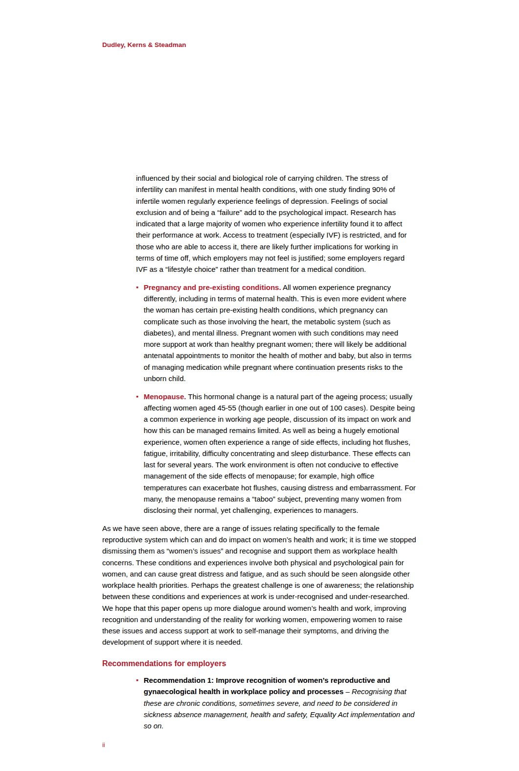Dudley, Kerns & Steadman
influenced by their social and biological role of carrying children. The stress of infertility can manifest in mental health conditions, with one study finding 90% of infertile women regularly experience feelings of depression. Feelings of social exclusion and of being a “failure” add to the psychological impact. Research has indicated that a large majority of women who experience infertility found it to affect their performance at work. Access to treatment (especially IVF) is restricted, and for those who are able to access it, there are likely further implications for working in terms of time off, which employers may not feel is justified; some employers regard IVF as a “lifestyle choice” rather than treatment for a medical condition.
Pregnancy and pre-existing conditions. All women experience pregnancy differently, including in terms of maternal health. This is even more evident where the woman has certain pre-existing health conditions, which pregnancy can complicate such as those involving the heart, the metabolic system (such as diabetes), and mental illness. Pregnant women with such conditions may need more support at work than healthy pregnant women; there will likely be additional antenatal appointments to monitor the health of mother and baby, but also in terms of managing medication while pregnant where continuation presents risks to the unborn child.
Menopause. This hormonal change is a natural part of the ageing process; usually affecting women aged 45-55 (though earlier in one out of 100 cases). Despite being a common experience in working age people, discussion of its impact on work and how this can be managed remains limited. As well as being a hugely emotional experience, women often experience a range of side effects, including hot flushes, fatigue, irritability, difficulty concentrating and sleep disturbance. These effects can last for several years. The work environment is often not conducive to effective management of the side effects of menopause; for example, high office temperatures can exacerbate hot flushes, causing distress and embarrassment. For many, the menopause remains a “taboo” subject, preventing many women from disclosing their normal, yet challenging, experiences to managers.
As we have seen above, there are a range of issues relating specifically to the female reproductive system which can and do impact on women’s health and work; it is time we stopped dismissing them as “women’s issues” and recognise and support them as workplace health concerns. These conditions and experiences involve both physical and psychological pain for women, and can cause great distress and fatigue, and as such should be seen alongside other workplace health priorities. Perhaps the greatest challenge is one of awareness; the relationship between these conditions and experiences at work is under-recognised and under-researched. We hope that this paper opens up more dialogue around women’s health and work, improving recognition and understanding of the reality for working women, empowering women to raise these issues and access support at work to self-manage their symptoms, and driving the development of support where it is needed.
Recommendations for employers
Recommendation 1: Improve recognition of women’s reproductive and gynaecological health in workplace policy and processes – Recognising that these are chronic conditions, sometimes severe, and need to be considered in sickness absence management, health and safety, Equality Act implementation and so on.
ii